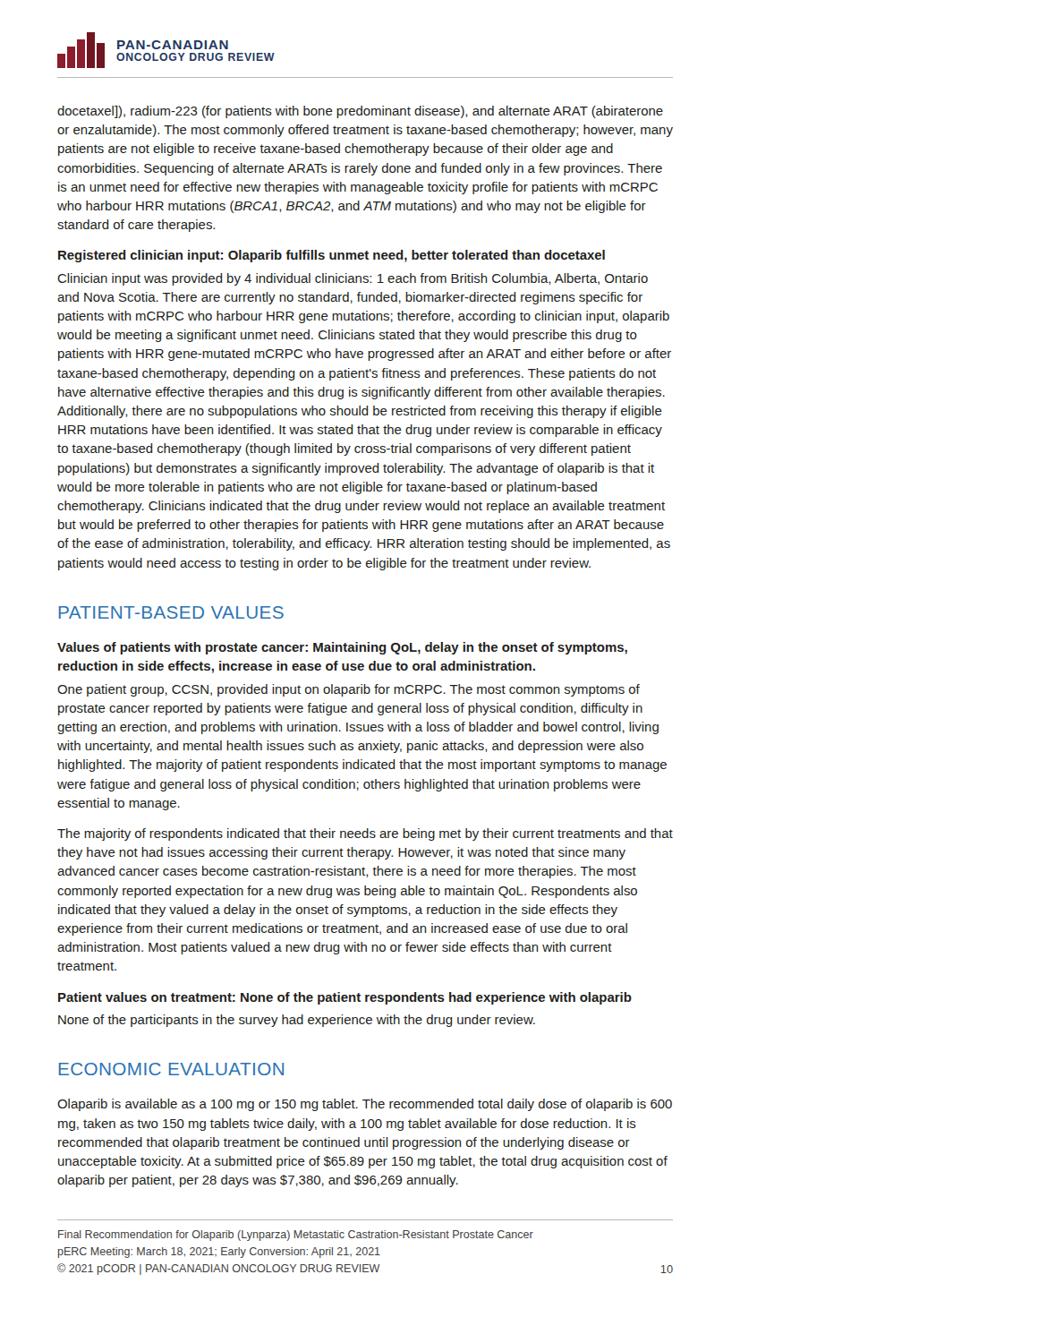Pan-Canadian Oncology Drug Review
docetaxel]), radium-223 (for patients with bone predominant disease), and alternate ARAT (abiraterone or enzalutamide). The most commonly offered treatment is taxane-based chemotherapy; however, many patients are not eligible to receive taxane-based chemotherapy because of their older age and comorbidities. Sequencing of alternate ARATs is rarely done and funded only in a few provinces. There is an unmet need for effective new therapies with manageable toxicity profile for patients with mCRPC who harbour HRR mutations (BRCA1, BRCA2, and ATM mutations) and who may not be eligible for standard of care therapies.
Registered clinician input: Olaparib fulfills unmet need, better tolerated than docetaxel
Clinician input was provided by 4 individual clinicians: 1 each from British Columbia, Alberta, Ontario and Nova Scotia. There are currently no standard, funded, biomarker-directed regimens specific for patients with mCRPC who harbour HRR gene mutations; therefore, according to clinician input, olaparib would be meeting a significant unmet need. Clinicians stated that they would prescribe this drug to patients with HRR gene-mutated mCRPC who have progressed after an ARAT and either before or after taxane-based chemotherapy, depending on a patient's fitness and preferences. These patients do not have alternative effective therapies and this drug is significantly different from other available therapies. Additionally, there are no subpopulations who should be restricted from receiving this therapy if eligible HRR mutations have been identified. It was stated that the drug under review is comparable in efficacy to taxane-based chemotherapy (though limited by cross-trial comparisons of very different patient populations) but demonstrates a significantly improved tolerability. The advantage of olaparib is that it would be more tolerable in patients who are not eligible for taxane-based or platinum-based chemotherapy. Clinicians indicated that the drug under review would not replace an available treatment but would be preferred to other therapies for patients with HRR gene mutations after an ARAT because of the ease of administration, tolerability, and efficacy. HRR alteration testing should be implemented, as patients would need access to testing in order to be eligible for the treatment under review.
Patient-Based Values
Values of patients with prostate cancer: Maintaining QoL, delay in the onset of symptoms, reduction in side effects, increase in ease of use due to oral administration.
One patient group, CCSN, provided input on olaparib for mCRPC. The most common symptoms of prostate cancer reported by patients were fatigue and general loss of physical condition, difficulty in getting an erection, and problems with urination. Issues with a loss of bladder and bowel control, living with uncertainty, and mental health issues such as anxiety, panic attacks, and depression were also highlighted. The majority of patient respondents indicated that the most important symptoms to manage were fatigue and general loss of physical condition; others highlighted that urination problems were essential to manage.
The majority of respondents indicated that their needs are being met by their current treatments and that they have not had issues accessing their current therapy. However, it was noted that since many advanced cancer cases become castration-resistant, there is a need for more therapies. The most commonly reported expectation for a new drug was being able to maintain QoL. Respondents also indicated that they valued a delay in the onset of symptoms, a reduction in the side effects they experience from their current medications or treatment, and an increased ease of use due to oral administration. Most patients valued a new drug with no or fewer side effects than with current treatment.
Patient values on treatment: None of the patient respondents had experience with olaparib
None of the participants in the survey had experience with the drug under review.
Economic Evaluation
Olaparib is available as a 100 mg or 150 mg tablet. The recommended total daily dose of olaparib is 600 mg, taken as two 150 mg tablets twice daily, with a 100 mg tablet available for dose reduction. It is recommended that olaparib treatment be continued until progression of the underlying disease or unacceptable toxicity. At a submitted price of $65.89 per 150 mg tablet, the total drug acquisition cost of olaparib per patient, per 28 days was $7,380, and $96,269 annually.
Final Recommendation for Olaparib (Lynparza) Metastatic Castration-Resistant Prostate Cancer
pERC Meeting: March 18, 2021; Early Conversion: April 21, 2021
© 2021 pCODR | PAN-CANADIAN ONCOLOGY DRUG REVIEW
10